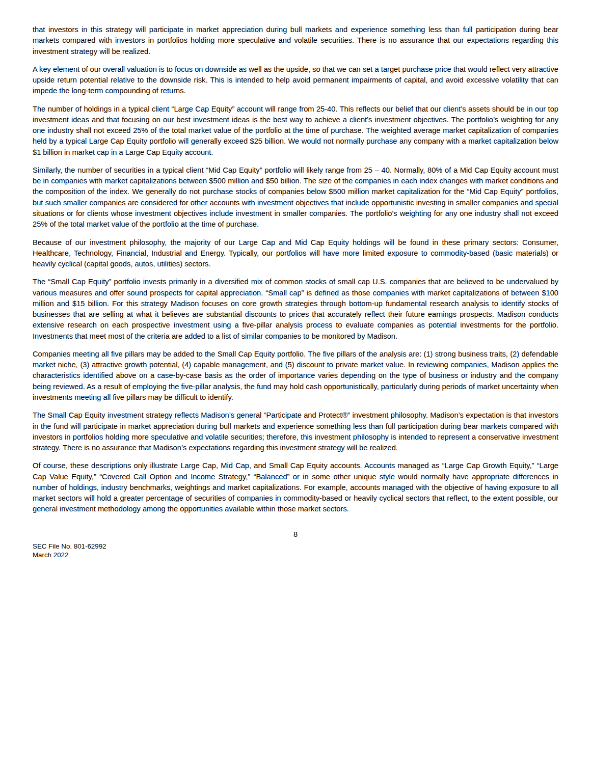that investors in this strategy will participate in market appreciation during bull markets and experience something less than full participation during bear markets compared with investors in portfolios holding more speculative and volatile securities. There is no assurance that our expectations regarding this investment strategy will be realized.
A key element of our overall valuation is to focus on downside as well as the upside, so that we can set a target purchase price that would reflect very attractive upside return potential relative to the downside risk. This is intended to help avoid permanent impairments of capital, and avoid excessive volatility that can impede the long-term compounding of returns.
The number of holdings in a typical client “Large Cap Equity” account will range from 25-40. This reflects our belief that our client’s assets should be in our top investment ideas and that focusing on our best investment ideas is the best way to achieve a client’s investment objectives. The portfolio’s weighting for any one industry shall not exceed 25% of the total market value of the portfolio at the time of purchase. The weighted average market capitalization of companies held by a typical Large Cap Equity portfolio will generally exceed $25 billion. We would not normally purchase any company with a market capitalization below $1 billion in market cap in a Large Cap Equity account.
Similarly, the number of securities in a typical client “Mid Cap Equity” portfolio will likely range from 25 – 40. Normally, 80% of a Mid Cap Equity account must be in companies with market capitalizations between $500 million and $50 billion. The size of the companies in each index changes with market conditions and the composition of the index. We generally do not purchase stocks of companies below $500 million market capitalization for the “Mid Cap Equity” portfolios, but such smaller companies are considered for other accounts with investment objectives that include opportunistic investing in smaller companies and special situations or for clients whose investment objectives include investment in smaller companies. The portfolio’s weighting for any one industry shall not exceed 25% of the total market value of the portfolio at the time of purchase.
Because of our investment philosophy, the majority of our Large Cap and Mid Cap Equity holdings will be found in these primary sectors: Consumer, Healthcare, Technology, Financial, Industrial and Energy. Typically, our portfolios will have more limited exposure to commodity-based (basic materials) or heavily cyclical (capital goods, autos, utilities) sectors.
The “Small Cap Equity” portfolio invests primarily in a diversified mix of common stocks of small cap U.S. companies that are believed to be undervalued by various measures and offer sound prospects for capital appreciation. “Small cap” is defined as those companies with market capitalizations of between $100 million and $15 billion. For this strategy Madison focuses on core growth strategies through bottom-up fundamental research analysis to identify stocks of businesses that are selling at what it believes are substantial discounts to prices that accurately reflect their future earnings prospects. Madison conducts extensive research on each prospective investment using a five-pillar analysis process to evaluate companies as potential investments for the portfolio. Investments that meet most of the criteria are added to a list of similar companies to be monitored by Madison.
Companies meeting all five pillars may be added to the Small Cap Equity portfolio. The five pillars of the analysis are: (1) strong business traits, (2) defendable market niche, (3) attractive growth potential, (4) capable management, and (5) discount to private market value. In reviewing companies, Madison applies the characteristics identified above on a case-by-case basis as the order of importance varies depending on the type of business or industry and the company being reviewed. As a result of employing the five-pillar analysis, the fund may hold cash opportunistically, particularly during periods of market uncertainty when investments meeting all five pillars may be difficult to identify.
The Small Cap Equity investment strategy reflects Madison’s general “Participate and Protect®” investment philosophy. Madison’s expectation is that investors in the fund will participate in market appreciation during bull markets and experience something less than full participation during bear markets compared with investors in portfolios holding more speculative and volatile securities; therefore, this investment philosophy is intended to represent a conservative investment strategy. There is no assurance that Madison’s expectations regarding this investment strategy will be realized.
Of course, these descriptions only illustrate Large Cap, Mid Cap, and Small Cap Equity accounts. Accounts managed as “Large Cap Growth Equity,” “Large Cap Value Equity,” “Covered Call Option and Income Strategy,” “Balanced” or in some other unique style would normally have appropriate differences in number of holdings, industry benchmarks, weightings and market capitalizations. For example, accounts managed with the objective of having exposure to all market sectors will hold a greater percentage of securities of companies in commodity-based or heavily cyclical sectors that reflect, to the extent possible, our general investment methodology among the opportunities available within those market sectors.
8
SEC File No. 801-62992
March 2022